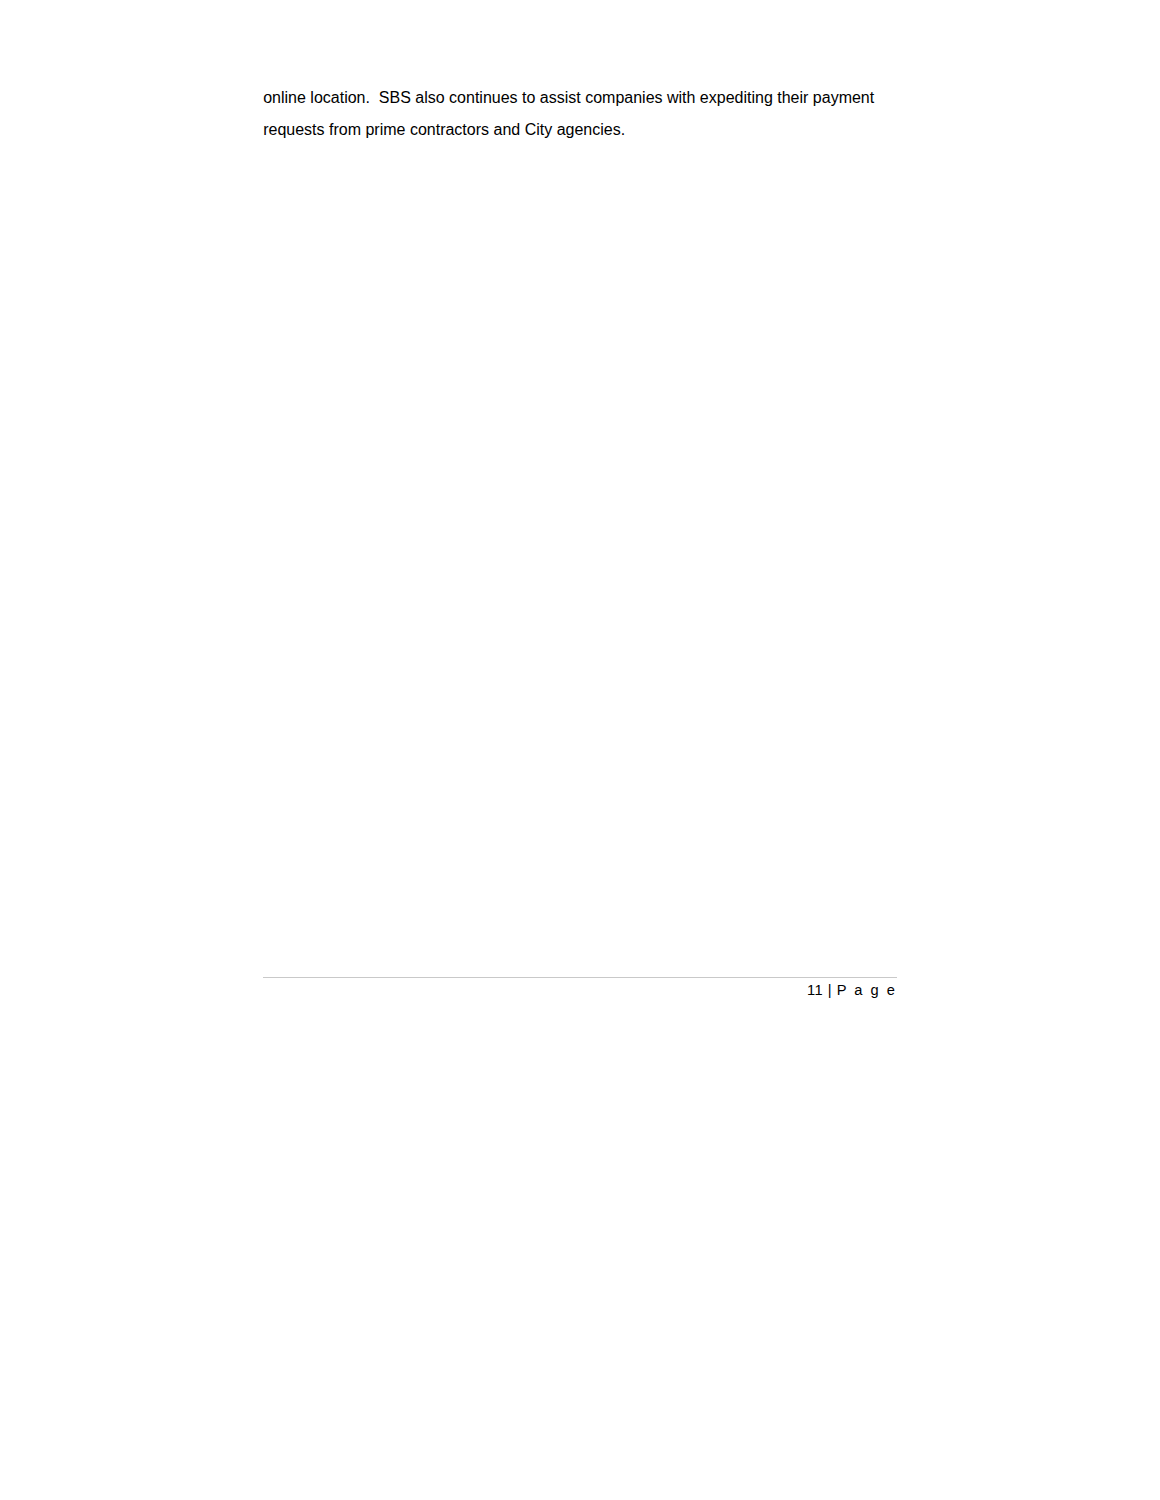online location. SBS also continues to assist companies with expediting their payment requests from prime contractors and City agencies.
11 | P a g e